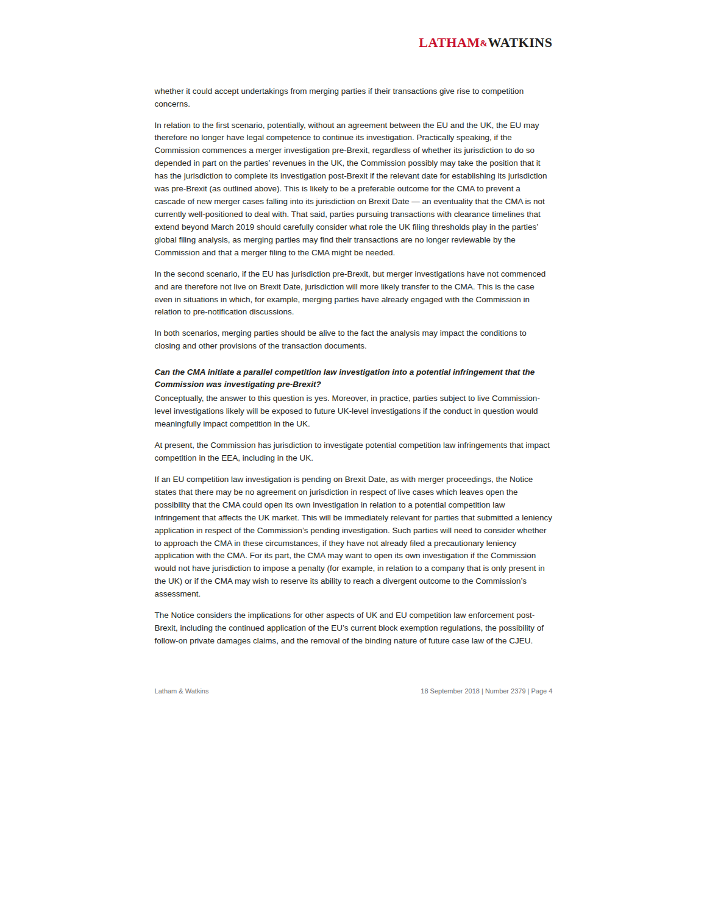LATHAM&WATKINS
whether it could accept undertakings from merging parties if their transactions give rise to competition concerns.
In relation to the first scenario, potentially, without an agreement between the EU and the UK, the EU may therefore no longer have legal competence to continue its investigation. Practically speaking, if the Commission commences a merger investigation pre-Brexit, regardless of whether its jurisdiction to do so depended in part on the parties’ revenues in the UK, the Commission possibly may take the position that it has the jurisdiction to complete its investigation post-Brexit if the relevant date for establishing its jurisdiction was pre-Brexit (as outlined above). This is likely to be a preferable outcome for the CMA to prevent a cascade of new merger cases falling into its jurisdiction on Brexit Date — an eventuality that the CMA is not currently well-positioned to deal with. That said, parties pursuing transactions with clearance timelines that extend beyond March 2019 should carefully consider what role the UK filing thresholds play in the parties’ global filing analysis, as merging parties may find their transactions are no longer reviewable by the Commission and that a merger filing to the CMA might be needed.
In the second scenario, if the EU has jurisdiction pre-Brexit, but merger investigations have not commenced and are therefore not live on Brexit Date, jurisdiction will more likely transfer to the CMA. This is the case even in situations in which, for example, merging parties have already engaged with the Commission in relation to pre-notification discussions.
In both scenarios, merging parties should be alive to the fact the analysis may impact the conditions to closing and other provisions of the transaction documents.
Can the CMA initiate a parallel competition law investigation into a potential infringement that the Commission was investigating pre-Brexit?
Conceptually, the answer to this question is yes. Moreover, in practice, parties subject to live Commission-level investigations likely will be exposed to future UK-level investigations if the conduct in question would meaningfully impact competition in the UK.
At present, the Commission has jurisdiction to investigate potential competition law infringements that impact competition in the EEA, including in the UK.
If an EU competition law investigation is pending on Brexit Date, as with merger proceedings, the Notice states that there may be no agreement on jurisdiction in respect of live cases which leaves open the possibility that the CMA could open its own investigation in relation to a potential competition law infringement that affects the UK market. This will be immediately relevant for parties that submitted a leniency application in respect of the Commission’s pending investigation. Such parties will need to consider whether to approach the CMA in these circumstances, if they have not already filed a precautionary leniency application with the CMA. For its part, the CMA may want to open its own investigation if the Commission would not have jurisdiction to impose a penalty (for example, in relation to a company that is only present in the UK) or if the CMA may wish to reserve its ability to reach a divergent outcome to the Commission’s assessment.
The Notice considers the implications for other aspects of UK and EU competition law enforcement post-Brexit, including the continued application of the EU’s current block exemption regulations, the possibility of follow-on private damages claims, and the removal of the binding nature of future case law of the CJEU.
Latham & Watkins 18 September 2018 | Number 2379 | Page 4